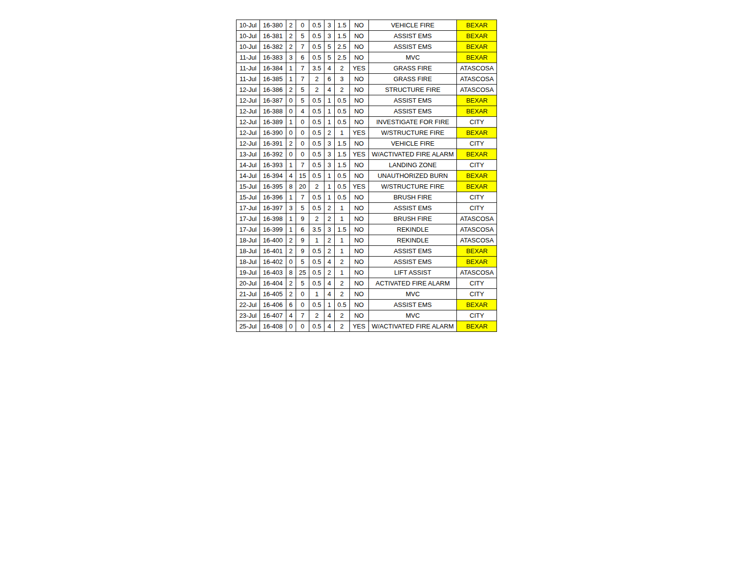| 10-Jul | 16-380 | 2 | 0 | 0.5 | 3 | 1.5 | NO | VEHICLE FIRE | BEXAR |
| 10-Jul | 16-381 | 2 | 5 | 0.5 | 3 | 1.5 | NO | ASSIST EMS | BEXAR |
| 10-Jul | 16-382 | 2 | 7 | 0.5 | 5 | 2.5 | NO | ASSIST EMS | BEXAR |
| 11-Jul | 16-383 | 3 | 6 | 0.5 | 5 | 2.5 | NO | MVC | BEXAR |
| 11-Jul | 16-384 | 1 | 7 | 3.5 | 4 | 2 | YES | GRASS FIRE | ATASCOSA |
| 11-Jul | 16-385 | 1 | 7 | 2 | 6 | 3 | NO | GRASS FIRE | ATASCOSA |
| 12-Jul | 16-386 | 2 | 5 | 2 | 4 | 2 | NO | STRUCTURE FIRE | ATASCOSA |
| 12-Jul | 16-387 | 0 | 5 | 0.5 | 1 | 0.5 | NO | ASSIST EMS | BEXAR |
| 12-Jul | 16-388 | 0 | 4 | 0.5 | 1 | 0.5 | NO | ASSIST EMS | BEXAR |
| 12-Jul | 16-389 | 1 | 0 | 0.5 | 1 | 0.5 | NO | INVESTIGATE FOR FIRE | CITY |
| 12-Jul | 16-390 | 0 | 0 | 0.5 | 2 | 1 | YES | W/STRUCTURE FIRE | BEXAR |
| 12-Jul | 16-391 | 2 | 0 | 0.5 | 3 | 1.5 | NO | VEHICLE FIRE | CITY |
| 13-Jul | 16-392 | 0 | 0 | 0.5 | 3 | 1.5 | YES | W/ACTIVATED FIRE ALARM | BEXAR |
| 14-Jul | 16-393 | 1 | 7 | 0.5 | 3 | 1.5 | NO | LANDING ZONE | CITY |
| 14-Jul | 16-394 | 4 | 15 | 0.5 | 1 | 0.5 | NO | UNAUTHORIZED BURN | BEXAR |
| 15-Jul | 16-395 | 8 | 20 | 2 | 1 | 0.5 | YES | W/STRUCTURE FIRE | BEXAR |
| 15-Jul | 16-396 | 1 | 7 | 0.5 | 1 | 0.5 | NO | BRUSH FIRE | CITY |
| 17-Jul | 16-397 | 3 | 5 | 0.5 | 2 | 1 | NO | ASSIST EMS | CITY |
| 17-Jul | 16-398 | 1 | 9 | 2 | 2 | 1 | NO | BRUSH FIRE | ATASCOSA |
| 17-Jul | 16-399 | 1 | 6 | 3.5 | 3 | 1.5 | NO | REKINDLE | ATASCOSA |
| 18-Jul | 16-400 | 2 | 9 | 1 | 2 | 1 | NO | REKINDLE | ATASCOSA |
| 18-Jul | 16-401 | 2 | 9 | 0.5 | 2 | 1 | NO | ASSIST EMS | BEXAR |
| 18-Jul | 16-402 | 0 | 5 | 0.5 | 4 | 2 | NO | ASSIST EMS | BEXAR |
| 19-Jul | 16-403 | 8 | 25 | 0.5 | 2 | 1 | NO | LIFT ASSIST | ATASCOSA |
| 20-Jul | 16-404 | 2 | 5 | 0.5 | 4 | 2 | NO | ACTIVATED FIRE ALARM | CITY |
| 21-Jul | 16-405 | 2 | 0 | 1 | 4 | 2 | NO | MVC | CITY |
| 22-Jul | 16-406 | 6 | 0 | 0.5 | 1 | 0.5 | NO | ASSIST EMS | BEXAR |
| 23-Jul | 16-407 | 4 | 7 | 2 | 4 | 2 | NO | MVC | CITY |
| 25-Jul | 16-408 | 0 | 0 | 0.5 | 4 | 2 | YES | W/ACTIVATED FIRE ALARM | BEXAR |